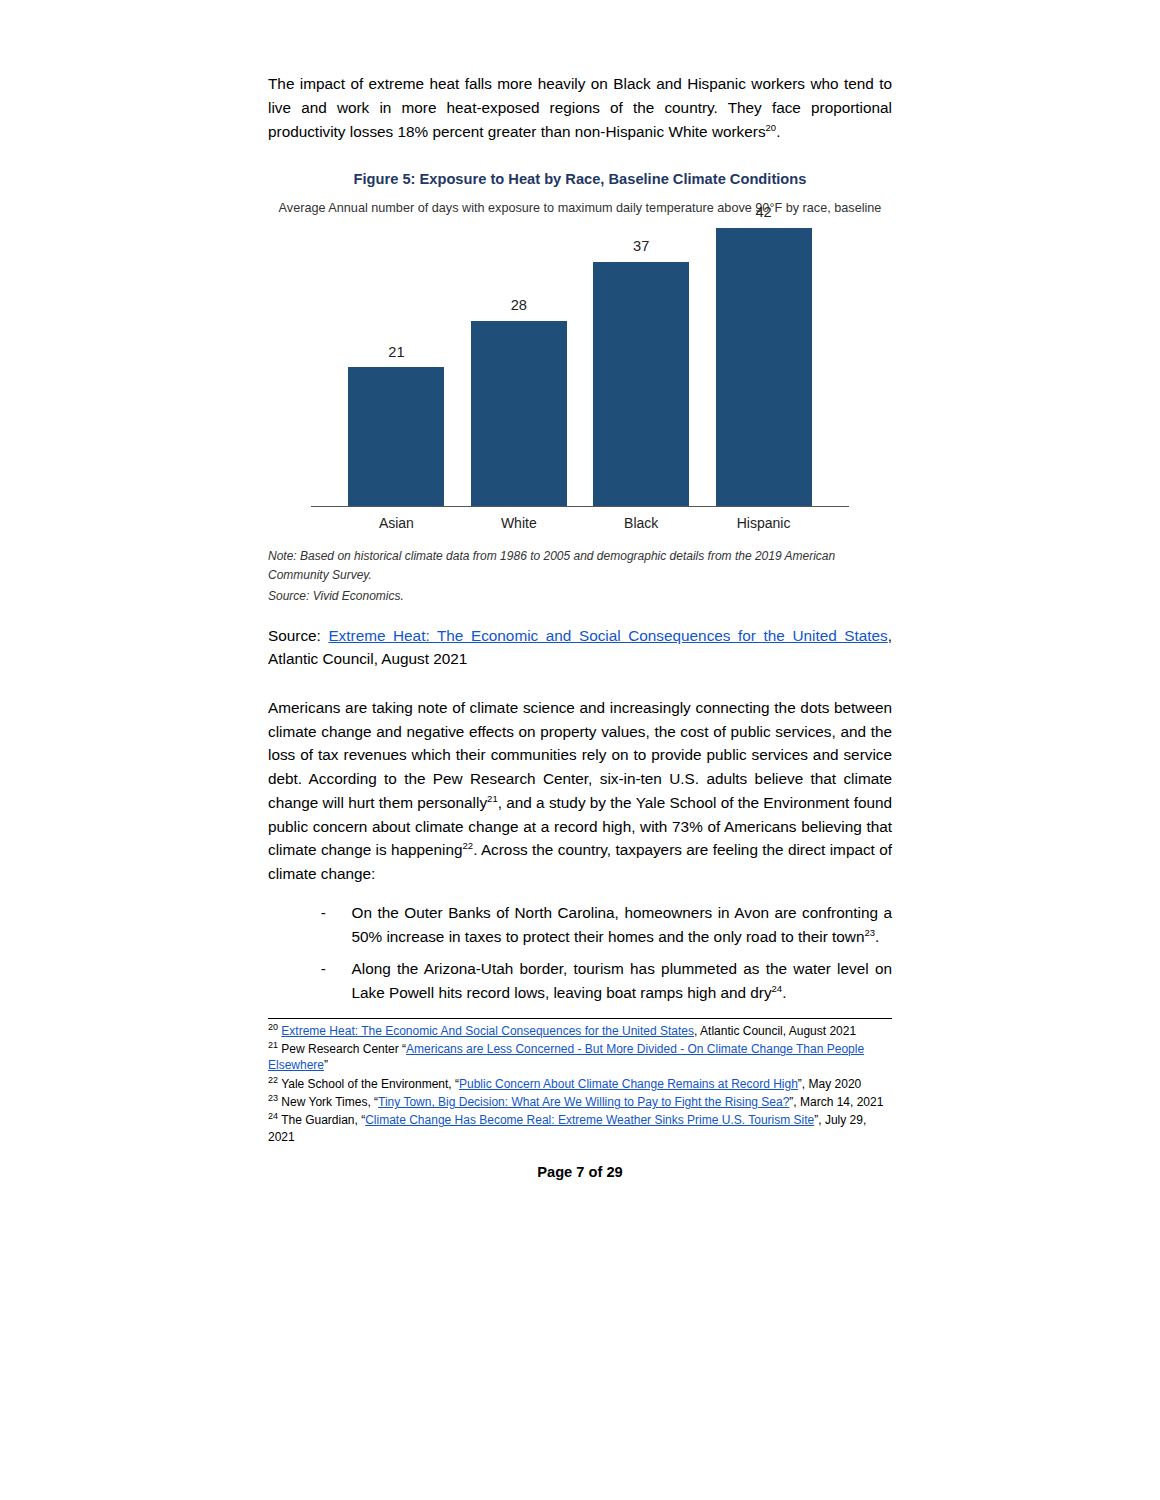The impact of extreme heat falls more heavily on Black and Hispanic workers who tend to live and work in more heat-exposed regions of the country. They face proportional productivity losses 18% percent greater than non-Hispanic White workers20.
Figure 5: Exposure to Heat by Race, Baseline Climate Conditions
Average Annual number of days with exposure to maximum daily temperature above 90°F by race, baseline
21
28
37
42
Asian White Black Hispanic
Note: Based on historical climate data from 1986 to 2005 and demographic details from the 2019 American Community Survey.
Source: Vivid Economics.
Source: Extreme Heat: The Economic and Social Consequences for the United States, Atlantic Council, August 2021
Americans are taking note of climate science and increasingly connecting the dots between climate change and negative effects on property values, the cost of public services, and the loss of tax revenues which their communities rely on to provide public services and service debt. According to the Pew Research Center, six-in-ten U.S. adults believe that climate change will hurt them personally21, and a study by the Yale School of the Environment found public concern about climate change at a record high, with 73% of Americans believing that climate change is happening22. Across the country, taxpayers are feeling the direct impact of climate change:
On the Outer Banks of North Carolina, homeowners in Avon are confronting a 50% increase in taxes to protect their homes and the only road to their town23.
Along the Arizona-Utah border, tourism has plummeted as the water level on Lake Powell hits record lows, leaving boat ramps high and dry24.
20 Extreme Heat: The Economic And Social Consequences for the United States, Atlantic Council, August 2021
21 Pew Research Center “Americans are Less Concerned - But More Divided - On Climate Change Than People Elsewhere”
22 Yale School of the Environment, “Public Concern About Climate Change Remains at Record High”, May 2020
23 New York Times, “Tiny Town, Big Decision: What Are We Willing to Pay to Fight the Rising Sea?”, March 14, 2021
24 The Guardian, “Climate Change Has Become Real: Extreme Weather Sinks Prime U.S. Tourism Site”, July 29, 2021
Page 7 of 29